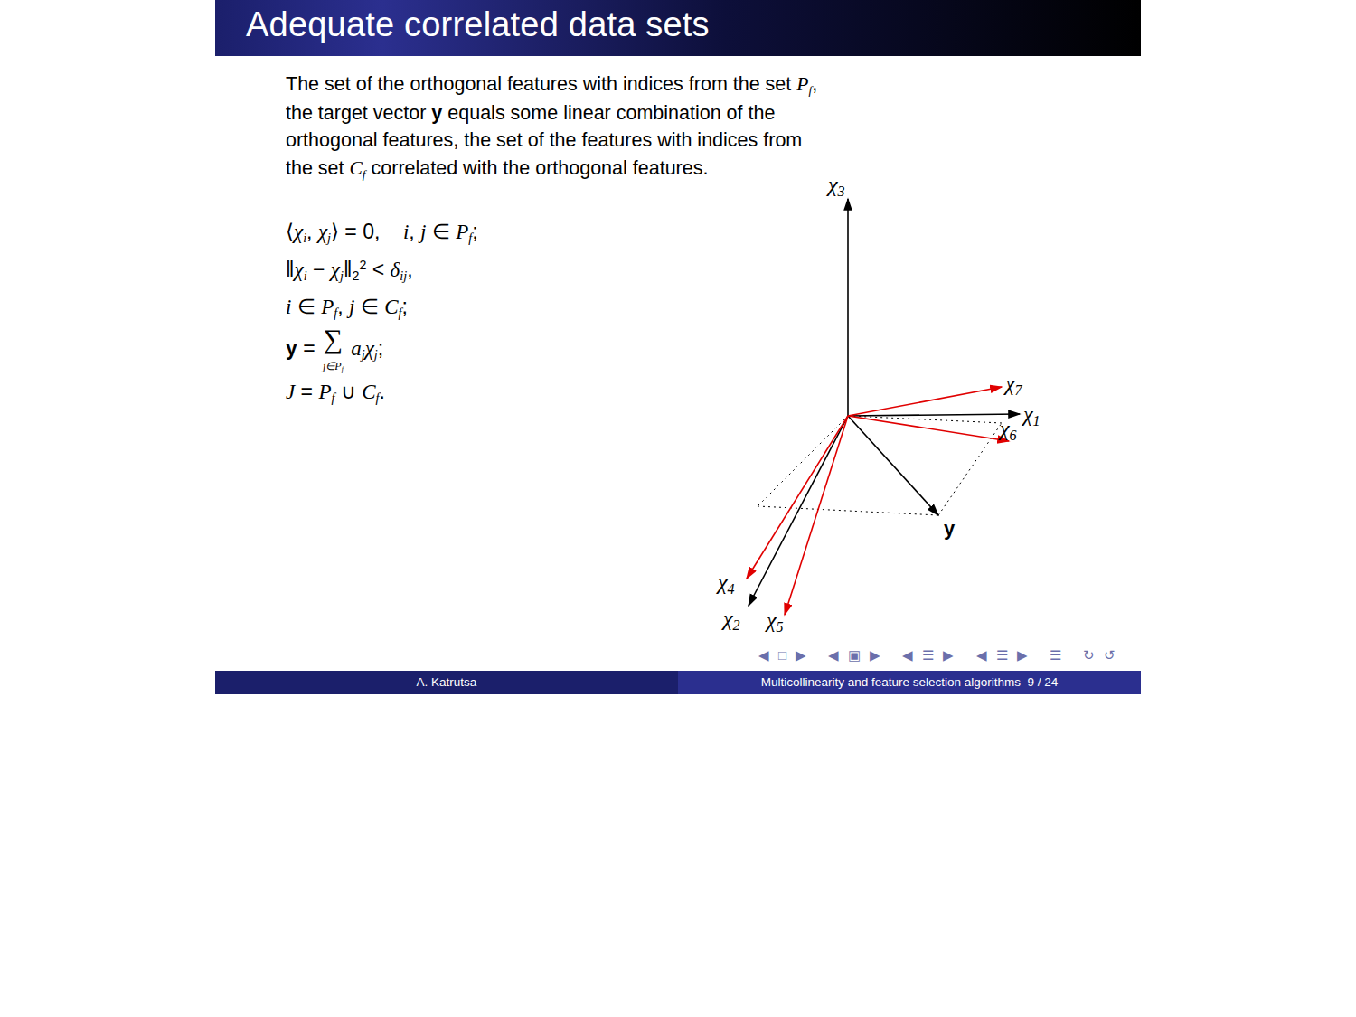Adequate correlated data sets
The set of the orthogonal features with indices from the set Pf, the target vector y equals some linear combination of the orthogonal features, the set of the features with indices from the set Cf correlated with the orthogonal features.
⟨χi, χj⟩ = 0, i, j ∈ Pf;
‖χi − χj‖22 < δij,
i ∈ Pf, j ∈ Cf;
y = ∑
j∈Pf ajχj;
J = Pf ∪ Cf.
χ3 χ1 χ2 y χ7 χ6 χ4 χ5
◀□▶ ◀▣▶ ◀☰▶ ◀☰▶ ☰ ↻↺
A. Katrutsa
Multicollinearity and feature selection algorithms 9 / 24